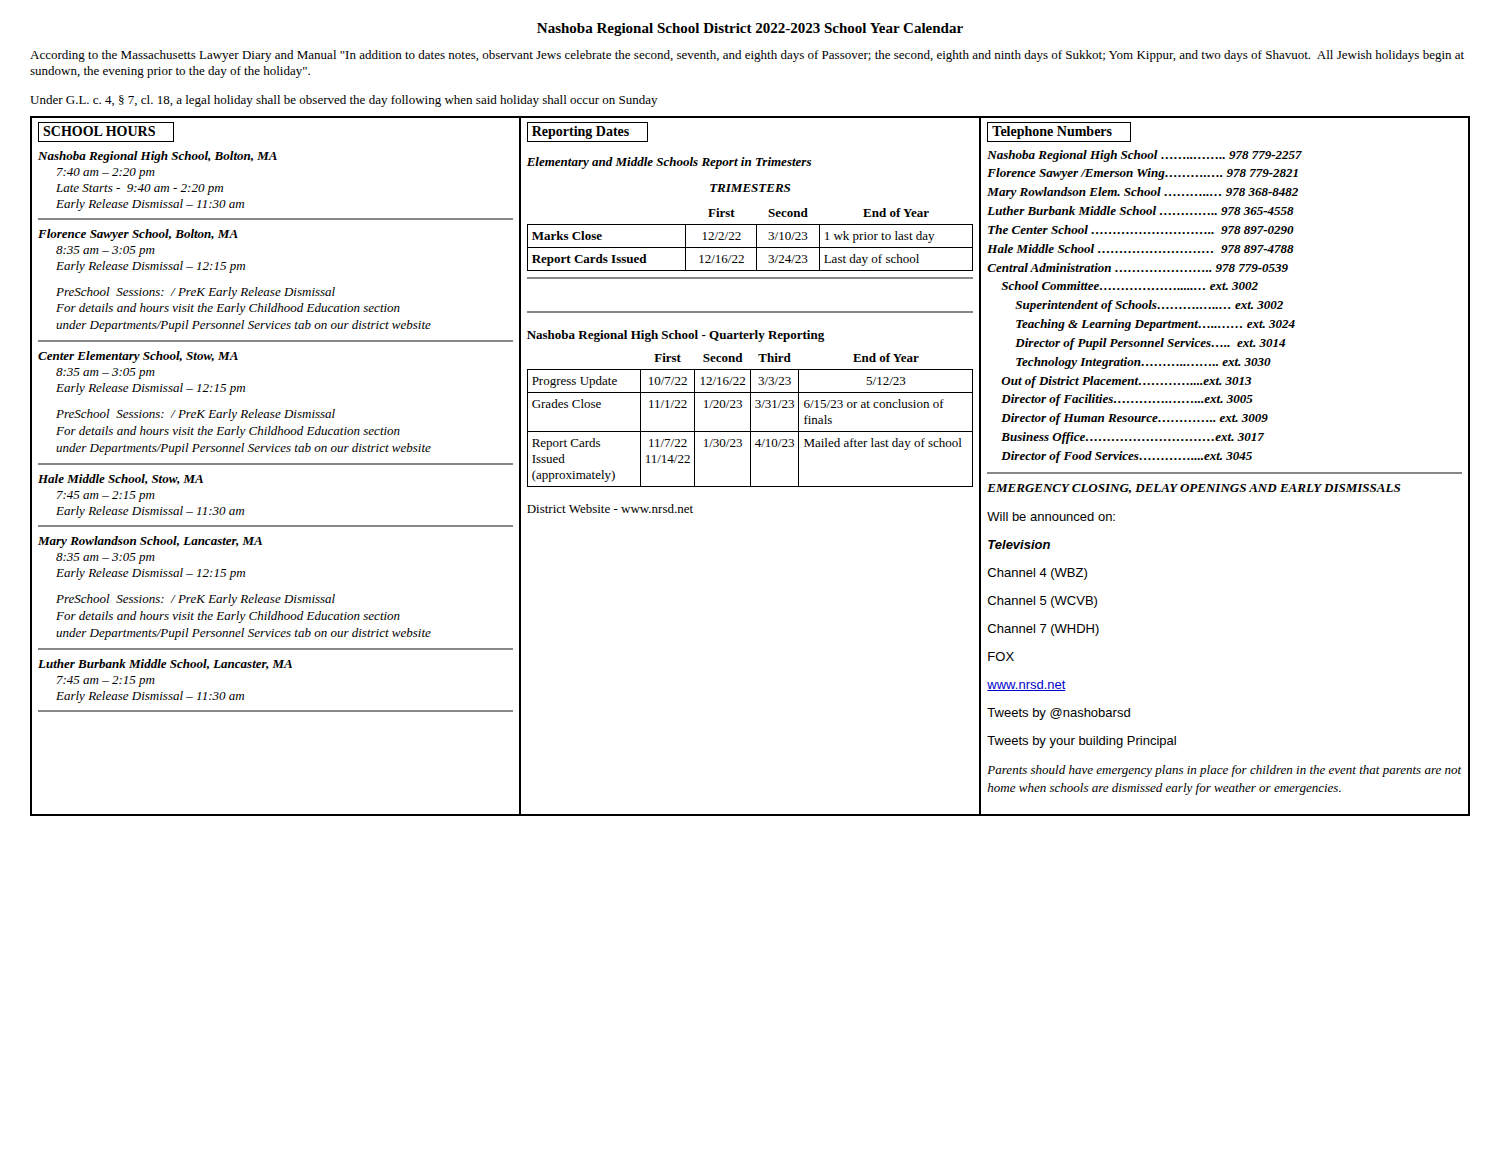Nashoba Regional School District 2022-2023 School Year Calendar
According to the Massachusetts Lawyer Diary and Manual "In addition to dates notes, observant Jews celebrate the second, seventh, and eighth days of Passover; the second, eighth and ninth days of Sukkot; Yom Kippur, and two days of Shavuot. All Jewish holidays begin at sundown, the evening prior to the day of the holiday".
Under G.L. c. 4, § 7, cl. 18, a legal holiday shall be observed the day following when said holiday shall occur on Sunday
| SCHOOL HOURS Nashoba Regional High School, Bolton, MA 7:40 am – 2:20 pm Late Starts - 9:40 am - 2:20 pm Early Release Dismissal – 11:30 am Florence Sawyer School, Bolton, MA 8:35 am – 3:05 pm Early Release Dismissal – 12:15 pm PreSchool Sessions: / PreK Early Release Dismissal For details and hours visit the Early Childhood Education section under Departments/Pupil Personnel Services tab on our district website Center Elementary School, Stow, MA 8:35 am – 3:05 pm Early Release Dismissal – 12:15 pm PreSchool Sessions: / PreK Early Release Dismissal For details and hours visit the Early Childhood Education section under Departments/Pupil Personnel Services tab on our district website Hale Middle School, Stow, MA 7:45 am – 2:15 pm Early Release Dismissal – 11:30 am Mary Rowlandson School, Lancaster, MA 8:35 am – 3:05 pm Early Release Dismissal – 12:15 pm PreSchool Sessions: / PreK Early Release Dismissal For details and hours visit the Early Childhood Education section under Departments/Pupil Personnel Services tab on our district website Luther Burbank Middle School, Lancaster, MA 7:45 am – 2:15 pm Early Release Dismissal – 11:30 am | Reporting Dates Elementary and Middle Schools Report in Trimesters TRIMESTERS / / First / Second / End of Year / / --- / --- / --- / --- / / Marks Close / 12/2/22 / 3/10/23 / 1 wk prior to last day / / Report Cards Issued / 12/16/22 / 3/24/23 / Last day of school / Nashoba Regional High School - Quarterly Reporting / / First / Second / Third / End of Year / / --- / --- / --- / --- / --- / / Progress Update / 10/7/22 / 12/16/22 / 3/3/23 / 5/12/23 / / Grades Close / 11/1/22 / 1/20/23 / 3/31/23 / 6/15/23 or at conclusion of finals / / Report Cards Issued (approximately) / 11/7/22 11/14/22 / 1/30/23 / 4/10/23 / Mailed after last day of school / District Website - www.nrsd.net | Telephone Numbers Nashoba Regional High School ……..…….. 978 779-2257 Florence Sawyer /Emerson Wing……….…. 978 779-2821 Mary Rowlandson Elem. School ………..… 978 368-8482 Luther Burbank Middle School ………….. 978 365-4558 The Center School ……………………….. 978 897-0290 Hale Middle School ……………………… 978 897-4788 Central Administration ………………….. 978 779-0539 School Committee……………….....… ext. 3002 Superintendent of Schools……….…..… ext. 3002 Teaching & Learning Department…..…… ext. 3024 Director of Pupil Personnel Services….. ext. 3014 Technology Integration………..…….. ext. 3030 Out of District Placement…………....ext. 3013 Director of Facilities………….……...ext. 3005 Director of Human Resource………….. ext. 3009 Business Office…………………………ext. 3017 Director of Food Services…………....ext. 3045 EMERGENCY CLOSING, DELAY OPENINGS AND EARLY DISMISSALS Will be announced on: Television Channel 4 (WBZ) Channel 5 (WCVB) Channel 7 (WHDH) FOX www.nrsd.net Tweets by @nashobarsd Tweets by your building Principal Parents should have emergency plans in place for children in the event that parents are not home when schools are dismissed early for weather or emergencies. |